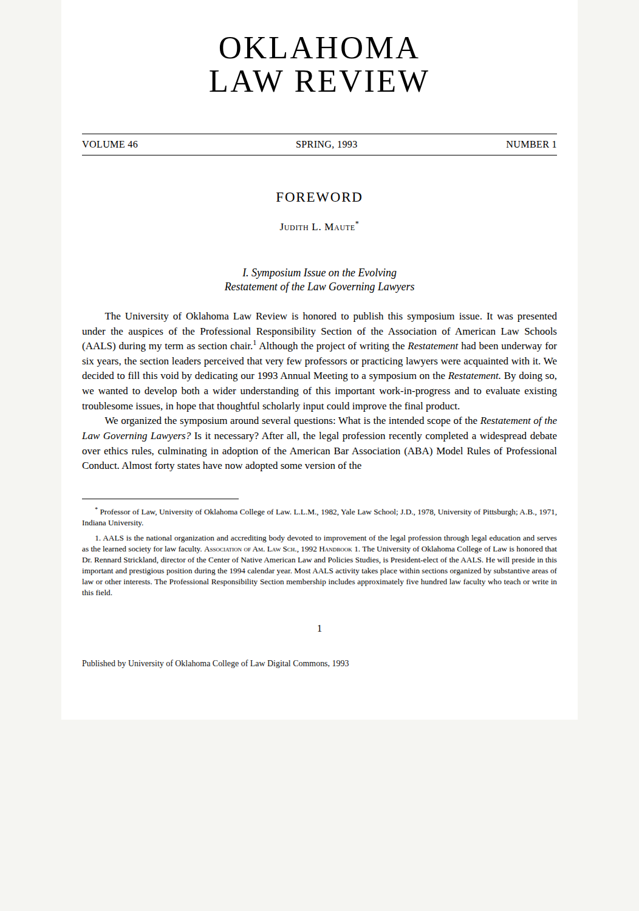OKLAHOMA LAW REVIEW
| VOLUME 46 | SPRING, 1993 | NUMBER 1 |
FOREWORD
Judith L. Maute*
I. Symposium Issue on the Evolving
Restatement of the Law Governing Lawyers
The University of Oklahoma Law Review is honored to publish this symposium issue. It was presented under the auspices of the Professional Responsibility Section of the Association of American Law Schools (AALS) during my term as section chair.1 Although the project of writing the Restatement had been underway for six years, the section leaders perceived that very few professors or practicing lawyers were acquainted with it. We decided to fill this void by dedicating our 1993 Annual Meeting to a symposium on the Restatement. By doing so, we wanted to develop both a wider understanding of this important work-in-progress and to evaluate existing troublesome issues, in hope that thoughtful scholarly input could improve the final product.
We organized the symposium around several questions: What is the intended scope of the Restatement of the Law Governing Lawyers? Is it necessary? After all, the legal profession recently completed a widespread debate over ethics rules, culminating in adoption of the American Bar Association (ABA) Model Rules of Professional Conduct. Almost forty states have now adopted some version of the
* Professor of Law, University of Oklahoma College of Law. L.L.M., 1982, Yale Law School; J.D., 1978, University of Pittsburgh; A.B., 1971, Indiana University.
1. AALS is the national organization and accrediting body devoted to improvement of the legal profession through legal education and serves as the learned society for law faculty. Association of Am. Law Sch., 1992 Handbook 1. The University of Oklahoma College of Law is honored that Dr. Rennard Strickland, director of the Center of Native American Law and Policies Studies, is President-elect of the AALS. He will preside in this important and prestigious position during the 1994 calendar year. Most AALS activity takes place within sections organized by substantive areas of law or other interests. The Professional Responsibility Section membership includes approximately five hundred law faculty who teach or write in this field.
1
Published by University of Oklahoma College of Law Digital Commons, 1993